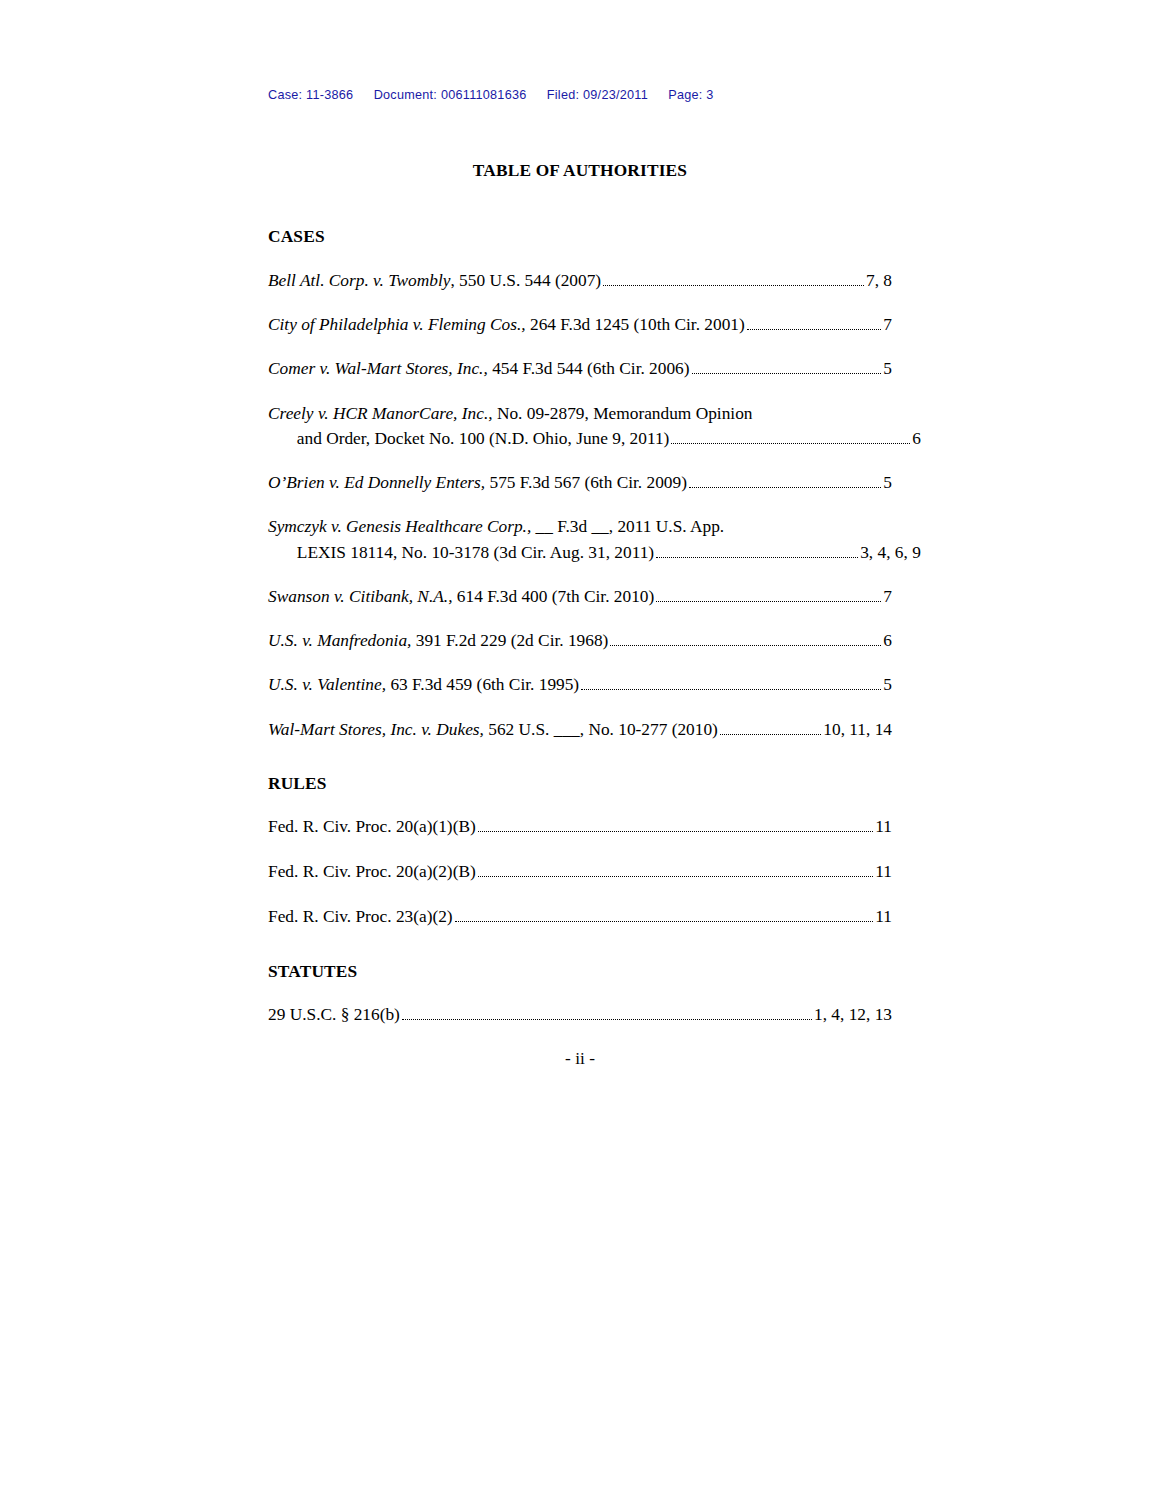Case: 11-3866 Document: 006111081636 Filed: 09/23/2011 Page: 3
TABLE OF AUTHORITIES
CASES
Bell Atl. Corp. v. Twombly, 550 U.S. 544 (2007) 7, 8
City of Philadelphia v. Fleming Cos., 264 F.3d 1245 (10th Cir. 2001) 7
Comer v. Wal-Mart Stores, Inc., 454 F.3d 544 (6th Cir. 2006) 5
Creely v. HCR ManorCare, Inc., No. 09-2879, Memorandum Opinion
and Order, Docket No. 100 (N.D. Ohio, June 9, 2011) 6
O’Brien v. Ed Donnelly Enters, 575 F.3d 567 (6th Cir. 2009) 5
Symczyk v. Genesis Healthcare Corp., __ F.3d __, 2011 U.S. App.
LEXIS 18114, No. 10-3178 (3d Cir. Aug. 31, 2011) 3, 4, 6, 9
Swanson v. Citibank, N.A., 614 F.3d 400 (7th Cir. 2010) 7
U.S. v. Manfredonia, 391 F.2d 229 (2d Cir. 1968) 6
U.S. v. Valentine, 63 F.3d 459 (6th Cir. 1995) 5
Wal-Mart Stores, Inc. v. Dukes, 562 U.S. ___, No. 10-277 (2010) 10, 11, 14
RULES
Fed. R. Civ. Proc. 20(a)(1)(B) 11
Fed. R. Civ. Proc. 20(a)(2)(B) 11
Fed. R. Civ. Proc. 23(a)(2) 11
STATUTES
29 U.S.C. § 216(b) 1, 4, 12, 13
- ii -